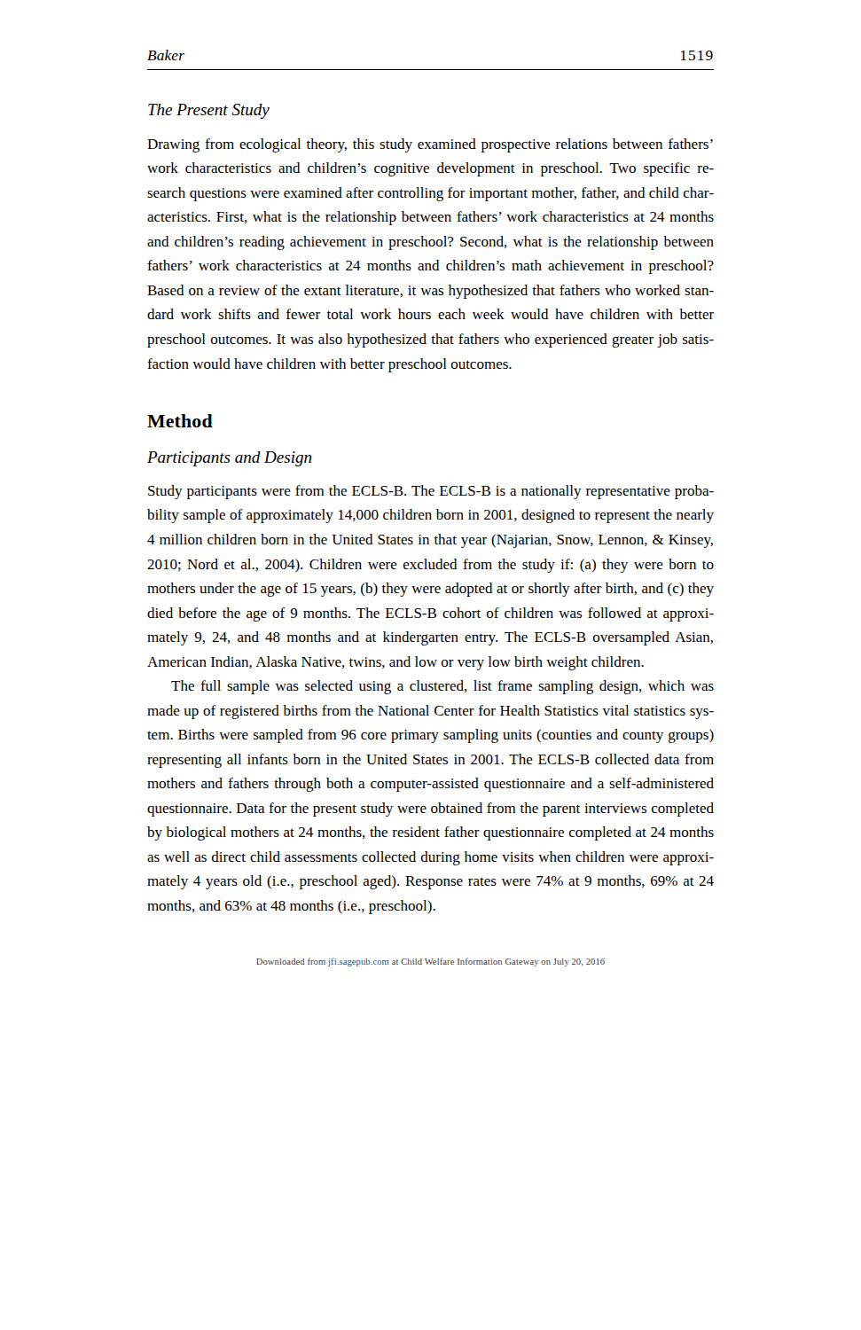Baker 1519
The Present Study
Drawing from ecological theory, this study examined prospective relations between fathers’ work characteristics and children’s cognitive development in preschool. Two specific research questions were examined after controlling for important mother, father, and child characteristics. First, what is the relationship between fathers’ work characteristics at 24 months and children’s reading achievement in preschool? Second, what is the relationship between fathers’ work characteristics at 24 months and children’s math achievement in preschool? Based on a review of the extant literature, it was hypothesized that fathers who worked standard work shifts and fewer total work hours each week would have children with better preschool outcomes. It was also hypothesized that fathers who experienced greater job satisfaction would have children with better preschool outcomes.
Method
Participants and Design
Study participants were from the ECLS-B. The ECLS-B is a nationally representative probability sample of approximately 14,000 children born in 2001, designed to represent the nearly 4 million children born in the United States in that year (Najarian, Snow, Lennon, & Kinsey, 2010; Nord et al., 2004). Children were excluded from the study if: (a) they were born to mothers under the age of 15 years, (b) they were adopted at or shortly after birth, and (c) they died before the age of 9 months. The ECLS-B cohort of children was followed at approximately 9, 24, and 48 months and at kindergarten entry. The ECLS-B oversampled Asian, American Indian, Alaska Native, twins, and low or very low birth weight children.
The full sample was selected using a clustered, list frame sampling design, which was made up of registered births from the National Center for Health Statistics vital statistics system. Births were sampled from 96 core primary sampling units (counties and county groups) representing all infants born in the United States in 2001. The ECLS-B collected data from mothers and fathers through both a computer-assisted questionnaire and a self-administered questionnaire. Data for the present study were obtained from the parent interviews completed by biological mothers at 24 months, the resident father questionnaire completed at 24 months as well as direct child assessments collected during home visits when children were approximately 4 years old (i.e., preschool aged). Response rates were 74% at 9 months, 69% at 24 months, and 63% at 48 months (i.e., preschool).
Downloaded from jfi.sagepub.com at Child Welfare Information Gateway on July 20, 2016